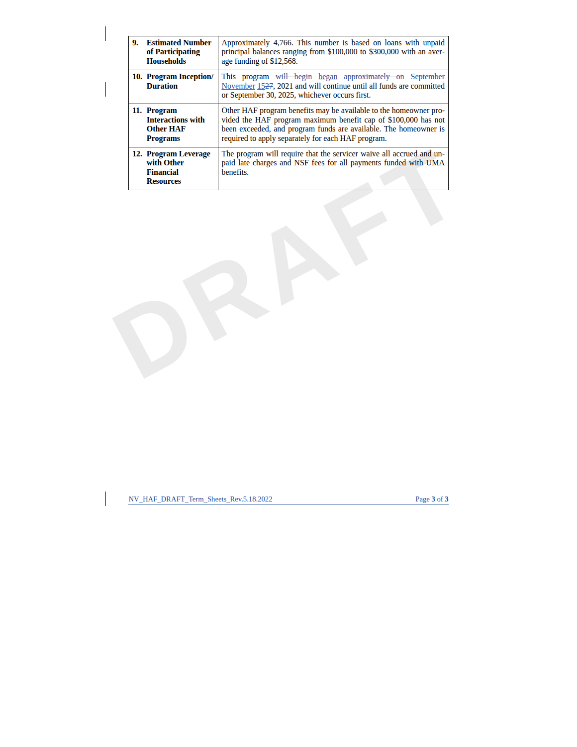DRAFT
| 9. Estimated Number of Participating Households | Approximately 4,766. This number is based on loans with unpaid principal balances ranging from $100,000 to $300,000 with an average funding of $12,568. |
| 10. Program Inception/ Duration | This program will begin began approximately on September November 15 27 , 2021 and will continue until all funds are committed or September 30, 2025, whichever occurs first. |
| 11. Program Interactions with Other HAF Programs | Other HAF program benefits may be available to the homeowner provided the HAF program maximum benefit cap of $100,000 has not been exceeded, and program funds are available. The homeowner is required to apply separately for each HAF program. |
| 12. Program Leverage with Other Financial Resources | The program will require that the servicer waive all accrued and unpaid late charges and NSF fees for all payments funded with UMA benefits. |
NV_HAF_DRAFT_Term_Sheets_Rev.5.18.2022 Page 3 of 3